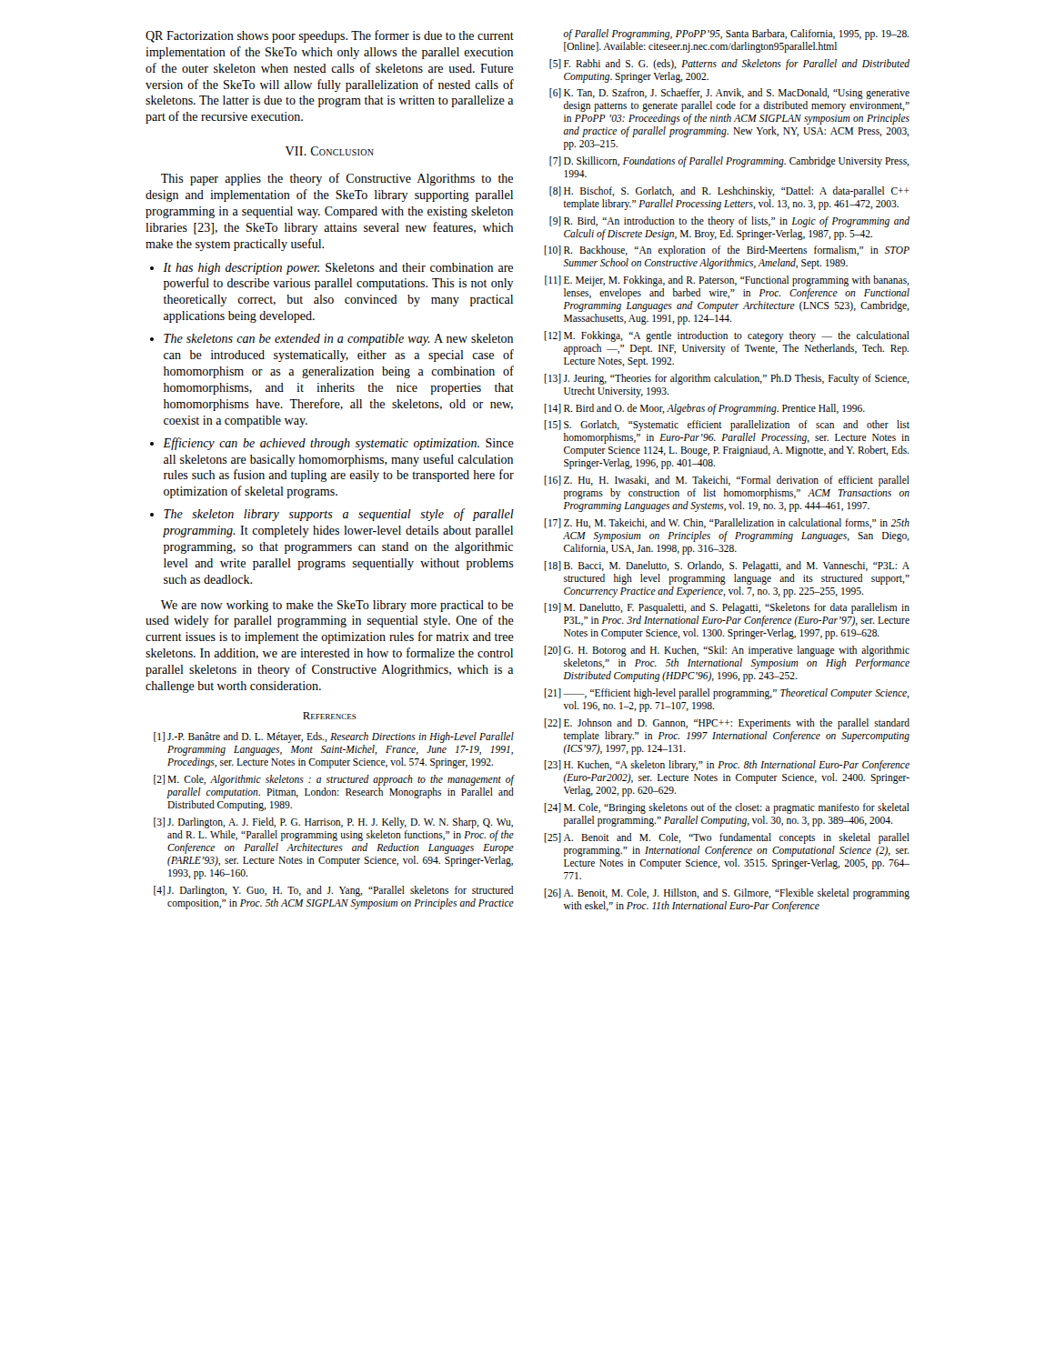QR Factorization shows poor speedups. The former is due to the current implementation of the SkeTo which only allows the parallel execution of the outer skeleton when nested calls of skeletons are used. Future version of the SkeTo will allow fully parallelization of nested calls of skeletons. The latter is due to the program that is written to parallelize a part of the recursive execution.
VII. Conclusion
This paper applies the theory of Constructive Algorithms to the design and implementation of the SkeTo library supporting parallel programming in a sequential way. Compared with the existing skeleton libraries [23], the SkeTo library attains several new features, which make the system practically useful.
It has high description power. Skeletons and their combination are powerful to describe various parallel computations. This is not only theoretically correct, but also convinced by many practical applications being developed.
The skeletons can be extended in a compatible way. A new skeleton can be introduced systematically, either as a special case of homomorphism or as a generalization being a combination of homomorphisms, and it inherits the nice properties that homomorphisms have. Therefore, all the skeletons, old or new, coexist in a compatible way.
Efficiency can be achieved through systematic optimization. Since all skeletons are basically homomorphisms, many useful calculation rules such as fusion and tupling are easily to be transported here for optimization of skeletal programs.
The skeleton library supports a sequential style of parallel programming. It completely hides lower-level details about parallel programming, so that programmers can stand on the algorithmic level and write parallel programs sequentially without problems such as deadlock.
We are now working to make the SkeTo library more practical to be used widely for parallel programming in sequential style. One of the current issues is to implement the optimization rules for matrix and tree skeletons. In addition, we are interested in how to formalize the control parallel skeletons in theory of Constructive Alogrithmics, which is a challenge but worth consideration.
References
[1] J.-P. Banâtre and D. L. Métayer, Eds., Research Directions in High-Level Parallel Programming Languages, Mont Saint-Michel, France, June 17-19, 1991, Procedings, ser. Lecture Notes in Computer Science, vol. 574. Springer, 1992.
[2] M. Cole, Algorithmic skeletons : a structured approach to the management of parallel computation. Pitman, London: Research Monographs in Parallel and Distributed Computing, 1989.
[3] J. Darlington, A. J. Field, P. G. Harrison, P. H. J. Kelly, D. W. N. Sharp, Q. Wu, and R. L. While, “Parallel programming using skeleton functions,” in Proc. of the Conference on Parallel Architectures and Reduction Languages Europe (PARLE’93), ser. Lecture Notes in Computer Science, vol. 694. Springer-Verlag, 1993, pp. 146–160.
[4] J. Darlington, Y. Guo, H. To, and J. Yang, “Parallel skeletons for structured composition,” in Proc. 5th ACM SIGPLAN Symposium on Principles and Practice of Parallel Programming, PPoPP’95, Santa Barbara, California, 1995, pp. 19–28. [Online]. Available: citeseer.nj.nec.com/darlington95parallel.html
[5] F. Rabhi and S. G. (eds), Patterns and Skeletons for Parallel and Distributed Computing. Springer Verlag, 2002.
[6] K. Tan, D. Szafron, J. Schaeffer, J. Anvik, and S. MacDonald, “Using generative design patterns to generate parallel code for a distributed memory environment,” in PPoPP ’03: Proceedings of the ninth ACM SIGPLAN symposium on Principles and practice of parallel programming. New York, NY, USA: ACM Press, 2003, pp. 203–215.
[7] D. Skillicorn, Foundations of Parallel Programming. Cambridge University Press, 1994.
[8] H. Bischof, S. Gorlatch, and R. Leshchinskiy, “Dattel: A data-parallel C++ template library.” Parallel Processing Letters, vol. 13, no. 3, pp. 461–472, 2003.
[9] R. Bird, “An introduction to the theory of lists,” in Logic of Programming and Calculi of Discrete Design, M. Broy, Ed. Springer-Verlag, 1987, pp. 5–42.
[10] R. Backhouse, “An exploration of the Bird-Meertens formalism,” in STOP Summer School on Constructive Algorithmics, Ameland, Sept. 1989.
[11] E. Meijer, M. Fokkinga, and R. Paterson, “Functional programming with bananas, lenses, envelopes and barbed wire,” in Proc. Conference on Functional Programming Languages and Computer Architecture (LNCS 523), Cambridge, Massachusetts, Aug. 1991, pp. 124–144.
[12] M. Fokkinga, “A gentle introduction to category theory — the calculational approach —,” Dept. INF, University of Twente, The Netherlands, Tech. Rep. Lecture Notes, Sept. 1992.
[13] J. Jeuring, “Theories for algorithm calculation,” Ph.D Thesis, Faculty of Science, Utrecht University, 1993.
[14] R. Bird and O. de Moor, Algebras of Programming. Prentice Hall, 1996.
[15] S. Gorlatch, “Systematic efficient parallelization of scan and other list homomorphisms,” in Euro-Par’96. Parallel Processing, ser. Lecture Notes in Computer Science 1124, L. Bouge, P. Fraigniaud, A. Mignotte, and Y. Robert, Eds. Springer-Verlag, 1996, pp. 401–408.
[16] Z. Hu, H. Iwasaki, and M. Takeichi, “Formal derivation of efficient parallel programs by construction of list homomorphisms,” ACM Transactions on Programming Languages and Systems, vol. 19, no. 3, pp. 444–461, 1997.
[17] Z. Hu, M. Takeichi, and W. Chin, “Parallelization in calculational forms,” in 25th ACM Symposium on Principles of Programming Languages, San Diego, California, USA, Jan. 1998, pp. 316–328.
[18] B. Bacci, M. Danelutto, S. Orlando, S. Pelagatti, and M. Vanneschi, “P3L: A structured high level programming language and its structured support,” Concurrency Practice and Experience, vol. 7, no. 3, pp. 225–255, 1995.
[19] M. Danelutto, F. Pasqualetti, and S. Pelagatti, “Skeletons for data parallelism in P3L,” in Proc. 3rd International Euro-Par Conference (Euro-Par’97), ser. Lecture Notes in Computer Science, vol. 1300. Springer-Verlag, 1997, pp. 619–628.
[20] G. H. Botorog and H. Kuchen, “Skil: An imperative language with algorithmic skeletons,” in Proc. 5th International Symposium on High Performance Distributed Computing (HDPC’96), 1996, pp. 243–252.
[21] ——, “Efficient high-level parallel programming,” Theoretical Computer Science, vol. 196, no. 1–2, pp. 71–107, 1998.
[22] E. Johnson and D. Gannon, “HPC++: Experiments with the parallel standard template library.” in Proc. 1997 International Conference on Supercomputing (ICS’97), 1997, pp. 124–131.
[23] H. Kuchen, “A skeleton library,” in Proc. 8th International Euro-Par Conference (Euro-Par2002), ser. Lecture Notes in Computer Science, vol. 2400. Springer-Verlag, 2002, pp. 620–629.
[24] M. Cole, “Bringing skeletons out of the closet: a pragmatic manifesto for skeletal parallel programming.” Parallel Computing, vol. 30, no. 3, pp. 389–406, 2004.
[25] A. Benoit and M. Cole, “Two fundamental concepts in skeletal parallel programming.” in International Conference on Computational Science (2), ser. Lecture Notes in Computer Science, vol. 3515. Springer-Verlag, 2005, pp. 764–771.
[26] A. Benoit, M. Cole, J. Hillston, and S. Gilmore, “Flexible skeletal programming with eskel,” in Proc. 11th International Euro-Par Conference